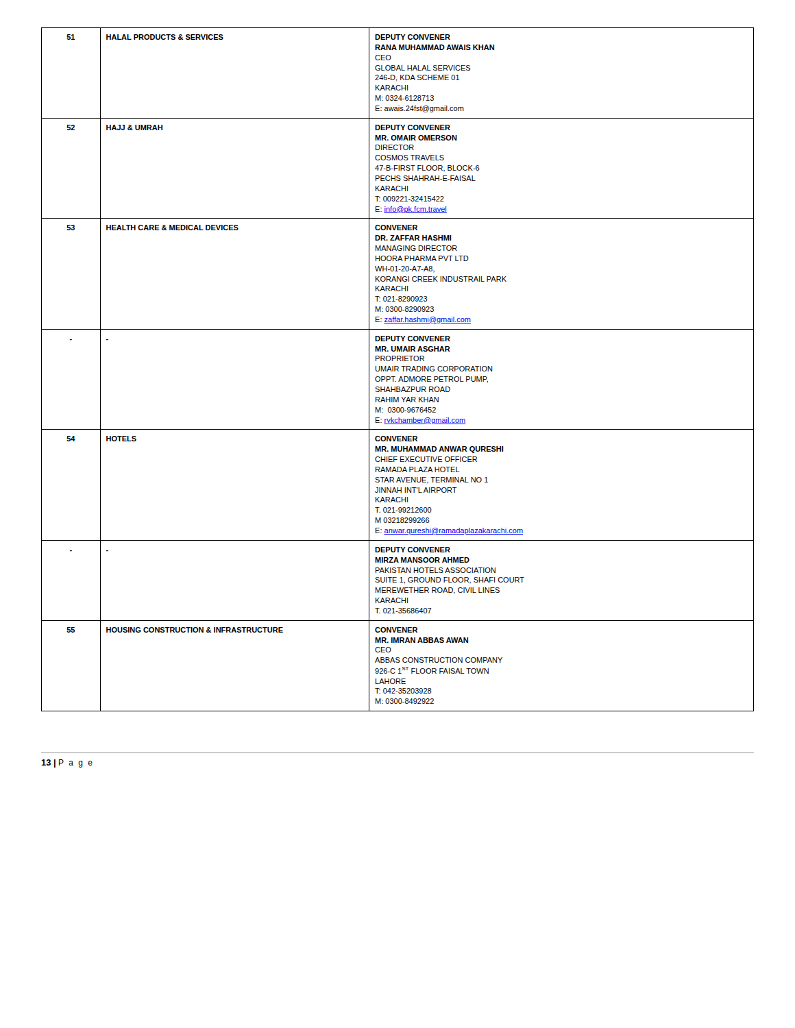| 51 | HALAL PRODUCTS & SERVICES | DEPUTY CONVENER RANA MUHAMMAD AWAIS KHAN CEO GLOBAL HALAL SERVICES 246-D, KDA SCHEME 01 KARACHI M: 0324-6128713 E: awais.24fst@gmail.com |
| 52 | HAJJ & UMRAH | DEPUTY CONVENER MR. OMAIR OMERSON DIRECTOR COSMOS TRAVELS 47-B-FIRST FLOOR, BLOCK-6 PECHS SHAHRAH-E-FAISAL KARACHI T: 009221-32415422 E: info@pk.fcm.travel |
| 53 | HEALTH CARE & MEDICAL DEVICES | CONVENER DR. ZAFFAR HASHMI MANAGING DIRECTOR HOORA PHARMA PVT LTD WH-01-20-A7-A8, KORANGI CREEK INDUSTRAIL PARK KARACHI T: 021-8290923 M: 0300-8290923 E: zaffar.hashmi@gmail.com |
| - | - | DEPUTY CONVENER MR. UMAIR ASGHAR PROPRIETOR UMAIR TRADING CORPORATION OPPT. ADMORE PETROL PUMP, SHAHBAZPUR ROAD RAHIM YAR KHAN M: 0300-9676452 E: rykchamber@gmail.com |
| 54 | HOTELS | CONVENER MR. MUHAMMAD ANWAR QURESHI CHIEF EXECUTIVE OFFICER RAMADA PLAZA HOTEL STAR AVENUE, TERMINAL NO 1 JINNAH INT'L AIRPORT KARACHI T. 021-99212600 M 03218299266 E: anwar.qureshi@ramadaplazakarachi.com |
| - | - | DEPUTY CONVENER MIRZA MANSOOR AHMED PAKISTAN HOTELS ASSOCIATION SUITE 1, GROUND FLOOR, SHAFI COURT MEREWETHER ROAD, CIVIL LINES KARACHI T. 021-35686407 |
| 55 | HOUSING CONSTRUCTION & INFRASTRUCTURE | CONVENER MR. IMRAN ABBAS AWAN CEO ABBAS CONSTRUCTION COMPANY 926-C 1 ST FLOOR FAISAL TOWN LAHORE T: 042-35203928 M: 0300-8492922 |
13 | P a g e